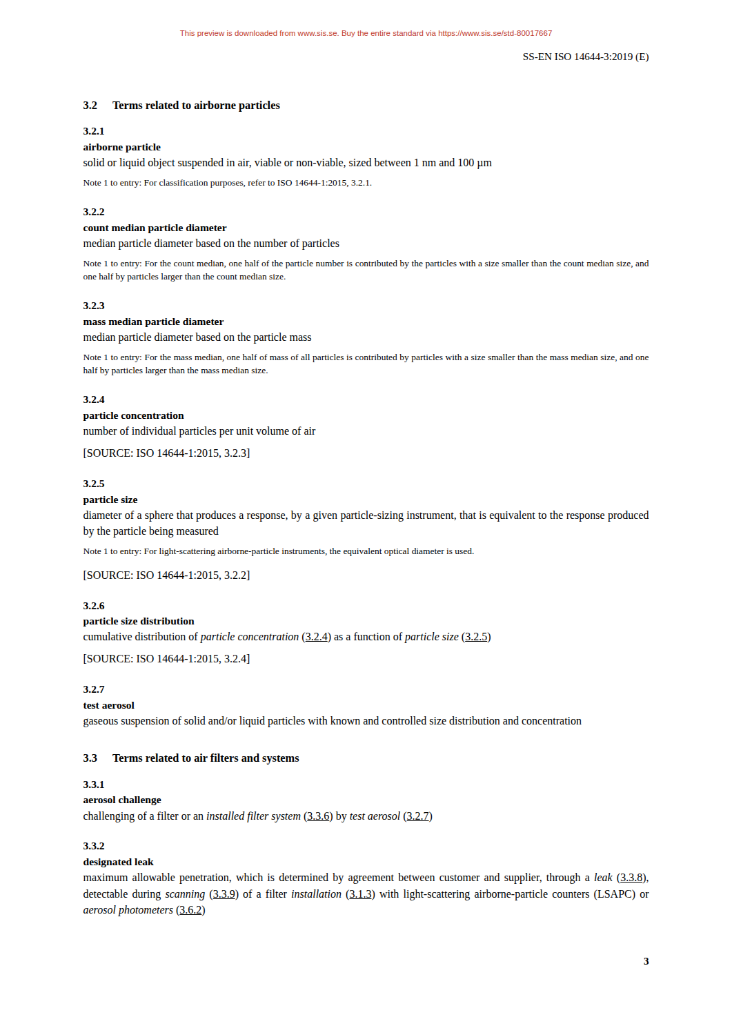This preview is downloaded from www.sis.se. Buy the entire standard via https://www.sis.se/std-80017667
SS-EN ISO 14644-3:2019 (E)
3.2 Terms related to airborne particles
3.2.1
airborne particle
solid or liquid object suspended in air, viable or non-viable, sized between 1 nm and 100 µm
Note 1 to entry: For classification purposes, refer to ISO 14644-1:2015, 3.2.1.
3.2.2
count median particle diameter
median particle diameter based on the number of particles
Note 1 to entry: For the count median, one half of the particle number is contributed by the particles with a size smaller than the count median size, and one half by particles larger than the count median size.
3.2.3
mass median particle diameter
median particle diameter based on the particle mass
Note 1 to entry: For the mass median, one half of mass of all particles is contributed by particles with a size smaller than the mass median size, and one half by particles larger than the mass median size.
3.2.4
particle concentration
number of individual particles per unit volume of air
[SOURCE: ISO 14644-1:2015, 3.2.3]
3.2.5
particle size
diameter of a sphere that produces a response, by a given particle-sizing instrument, that is equivalent to the response produced by the particle being measured
Note 1 to entry: For light-scattering airborne-particle instruments, the equivalent optical diameter is used.
[SOURCE: ISO 14644-1:2015, 3.2.2]
3.2.6
particle size distribution
cumulative distribution of particle concentration (3.2.4) as a function of particle size (3.2.5)
[SOURCE: ISO 14644-1:2015, 3.2.4]
3.2.7
test aerosol
gaseous suspension of solid and/or liquid particles with known and controlled size distribution and concentration
3.3 Terms related to air filters and systems
3.3.1
aerosol challenge
challenging of a filter or an installed filter system (3.3.6) by test aerosol (3.2.7)
3.3.2
designated leak
maximum allowable penetration, which is determined by agreement between customer and supplier, through a leak (3.3.8), detectable during scanning (3.3.9) of a filter installation (3.1.3) with light-scattering airborne-particle counters (LSAPC) or aerosol photometers (3.6.2)
3